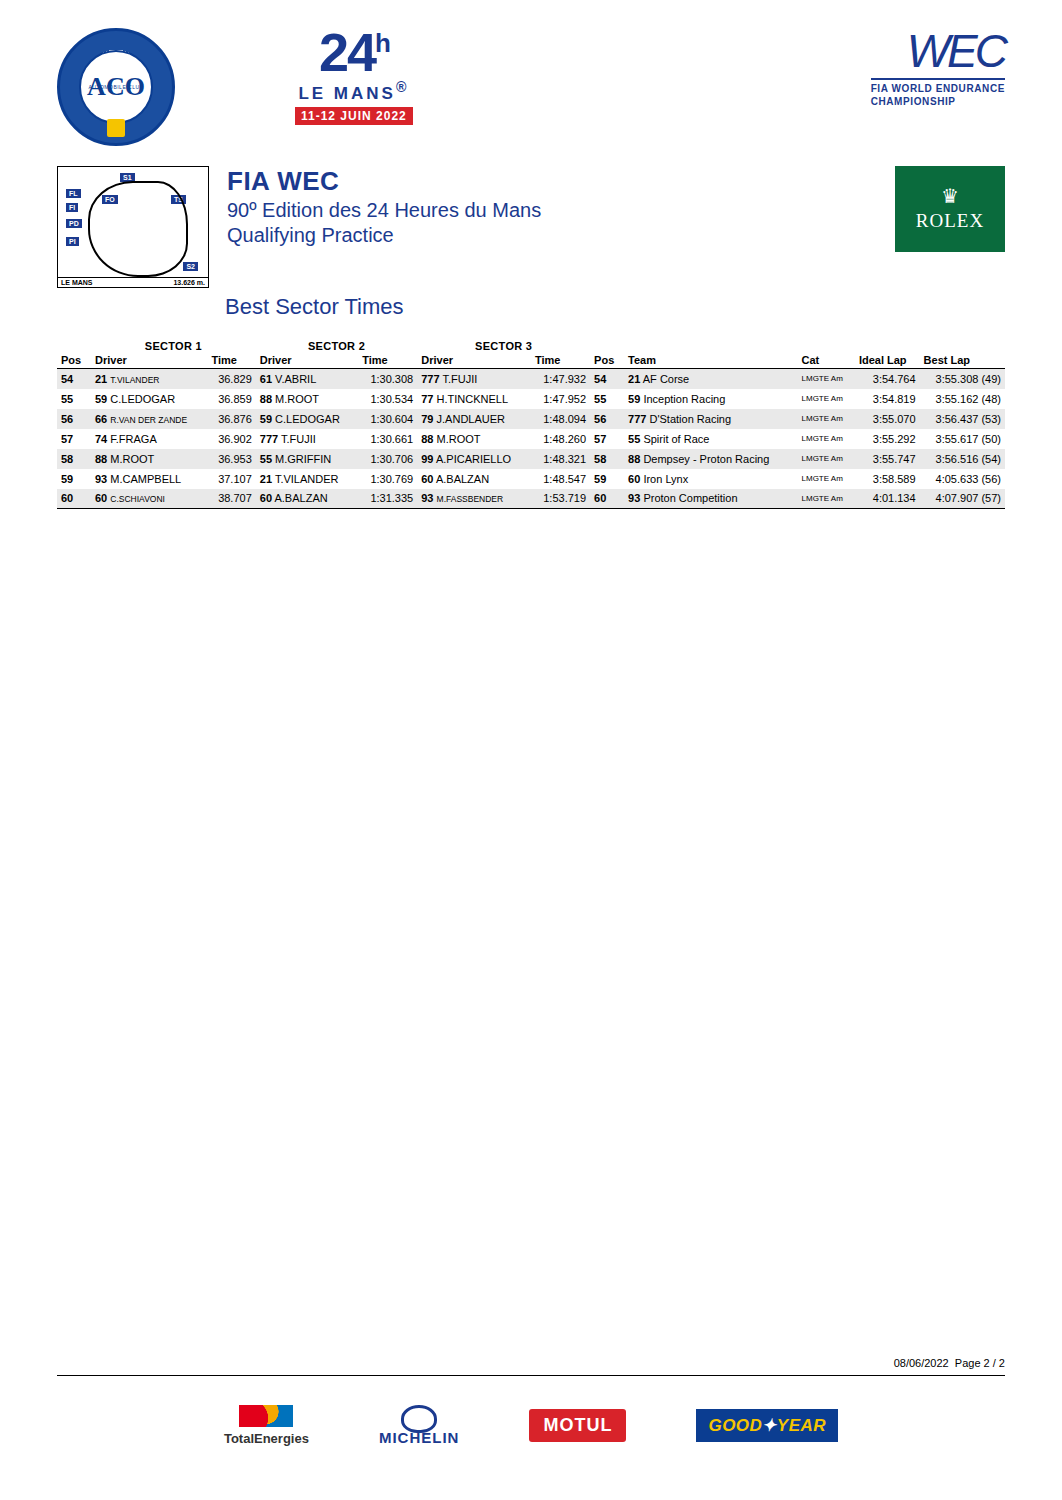ACO
24h
LE MANS®
11-12 JUIN 2022
WEC
FIA WORLD ENDURANCE
CHAMPIONSHIP
S1 FL FI FO TS PD PI S2
LE MANS 13.626 m.
FIA WEC
90º Edition des 24 Heures du Mans
Qualifying Practice
♛
ROLEX
Best Sector Times
| | SECTOR 1 | SECTOR 2 | SECTOR 3 | | | | | |
| --- | --- | --- | --- | --- | --- | --- | --- | --- |
| Pos | Driver | Time | Driver | Time | Driver | Time | Pos | Team | Cat | Ideal Lap | Best Lap |
| 54 | 21 T.VILANDER | 36.829 | 61 V.ABRIL | 1:30.308 | 777 T.FUJII | 1:47.932 | 54 | 21 AF Corse | LMGTE Am | 3:54.764 | 3:55.308 (49) |
| 55 | 59 C.LEDOGAR | 36.859 | 88 M.ROOT | 1:30.534 | 77 H.TINCKNELL | 1:47.952 | 55 | 59 Inception Racing | LMGTE Am | 3:54.819 | 3:55.162 (48) |
| 56 | 66 R.VAN DER ZANDE | 36.876 | 59 C.LEDOGAR | 1:30.604 | 79 J.ANDLAUER | 1:48.094 | 56 | 777 D'Station Racing | LMGTE Am | 3:55.070 | 3:56.437 (53) |
| 57 | 74 F.FRAGA | 36.902 | 777 T.FUJII | 1:30.661 | 88 M.ROOT | 1:48.260 | 57 | 55 Spirit of Race | LMGTE Am | 3:55.292 | 3:55.617 (50) |
| 58 | 88 M.ROOT | 36.953 | 55 M.GRIFFIN | 1:30.706 | 99 A.PICARIELLO | 1:48.321 | 58 | 88 Dempsey - Proton Racing | LMGTE Am | 3:55.747 | 3:56.516 (54) |
| 59 | 93 M.CAMPBELL | 37.107 | 21 T.VILANDER | 1:30.769 | 60 A.BALZAN | 1:48.547 | 59 | 60 Iron Lynx | LMGTE Am | 3:58.589 | 4:05.633 (56) |
| 60 | 60 C.SCHIAVONI | 38.707 | 60 A.BALZAN | 1:31.335 | 93 M.FASSBENDER | 1:53.719 | 60 | 93 Proton Competition | LMGTE Am | 4:01.134 | 4:07.907 (57) |
08/06/2022 Page 2 / 2
TotalEnergies
MICHELIN
MOTUL
GOOD✦YEAR